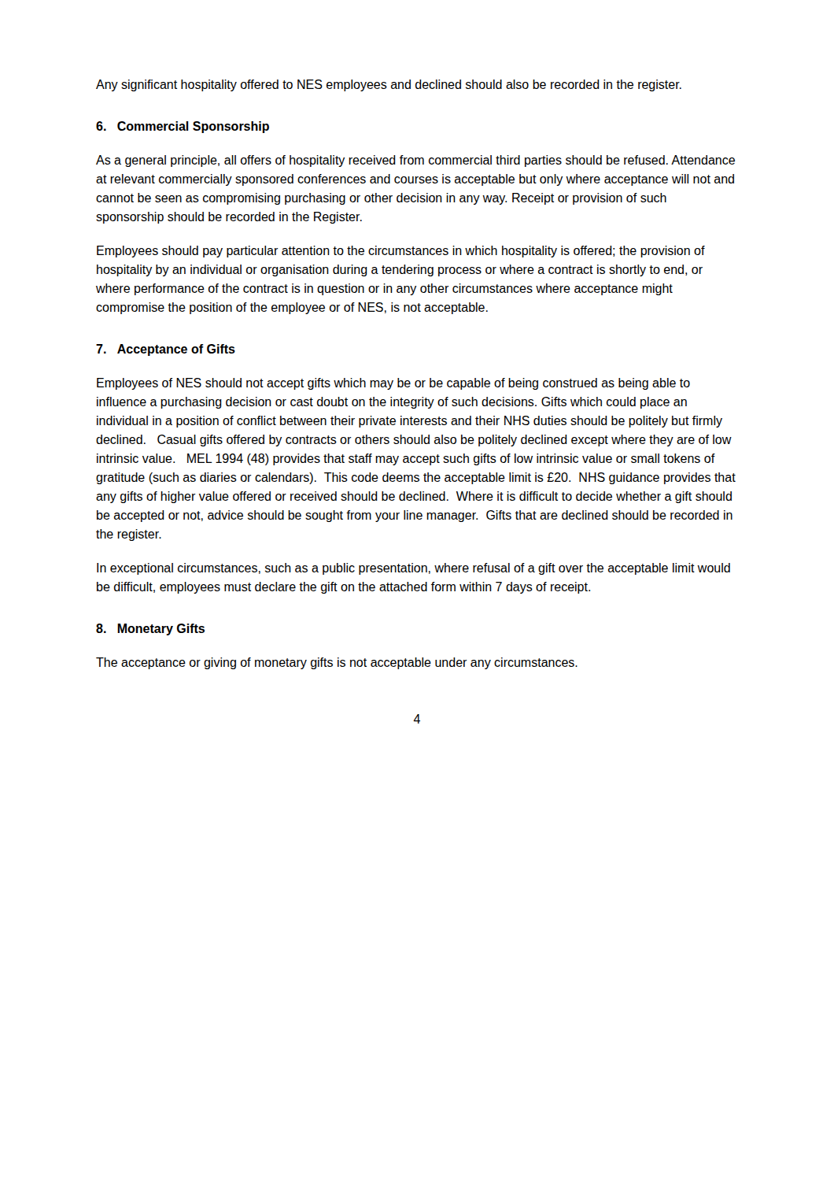Any significant hospitality offered to NES employees and declined should also be recorded in the register.
6. Commercial Sponsorship
As a general principle, all offers of hospitality received from commercial third parties should be refused. Attendance at relevant commercially sponsored conferences and courses is acceptable but only where acceptance will not and cannot be seen as compromising purchasing or other decision in any way. Receipt or provision of such sponsorship should be recorded in the Register.
Employees should pay particular attention to the circumstances in which hospitality is offered; the provision of hospitality by an individual or organisation during a tendering process or where a contract is shortly to end, or where performance of the contract is in question or in any other circumstances where acceptance might compromise the position of the employee or of NES, is not acceptable.
7. Acceptance of Gifts
Employees of NES should not accept gifts which may be or be capable of being construed as being able to influence a purchasing decision or cast doubt on the integrity of such decisions. Gifts which could place an individual in a position of conflict between their private interests and their NHS duties should be politely but firmly declined. Casual gifts offered by contracts or others should also be politely declined except where they are of low intrinsic value. MEL 1994 (48) provides that staff may accept such gifts of low intrinsic value or small tokens of gratitude (such as diaries or calendars). This code deems the acceptable limit is £20. NHS guidance provides that any gifts of higher value offered or received should be declined. Where it is difficult to decide whether a gift should be accepted or not, advice should be sought from your line manager. Gifts that are declined should be recorded in the register.
In exceptional circumstances, such as a public presentation, where refusal of a gift over the acceptable limit would be difficult, employees must declare the gift on the attached form within 7 days of receipt.
8. Monetary Gifts
The acceptance or giving of monetary gifts is not acceptable under any circumstances.
4